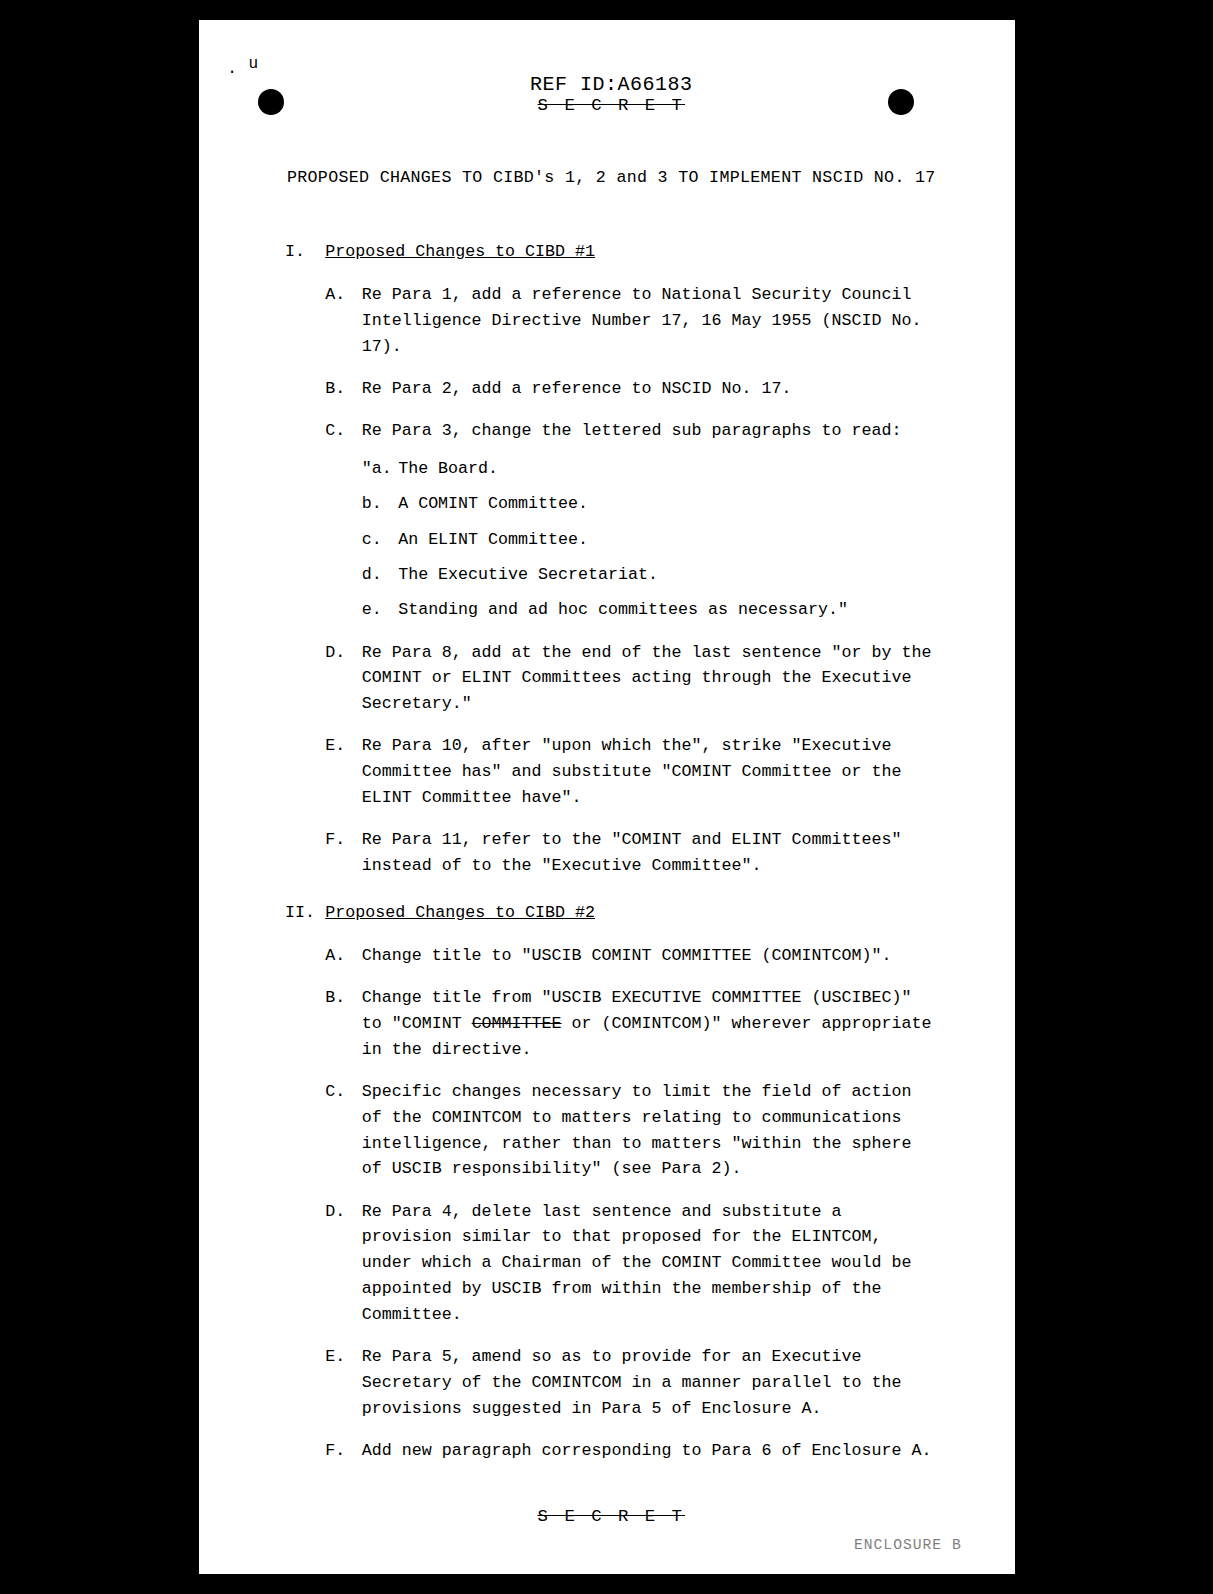.
u
REF ID:A66183
S E C R E T
PROPOSED CHANGES TO CIBD's 1, 2 and 3 TO IMPLEMENT NSCID NO. 17
I. Proposed Changes to CIBD #1
A. Re Para 1, add a reference to National Security Council Intelligence Directive Number 17, 16 May 1955 (NSCID No. 17).
B. Re Para 2, add a reference to NSCID No. 17.
C. Re Para 3, change the lettered sub paragraphs to read:
"a. The Board.
b. A COMINT Committee.
c. An ELINT Committee.
d. The Executive Secretariat.
e. Standing and ad hoc committees as necessary."
D. Re Para 8, add at the end of the last sentence "or by the COMINT or ELINT Committees acting through the Executive Secretary."
E. Re Para 10, after "upon which the", strike "Executive Committee has" and substitute "COMINT Committee or the ELINT Committee have".
F. Re Para 11, refer to the "COMINT and ELINT Committees" instead of to the "Executive Committee".
II. Proposed Changes to CIBD #2
A. Change title to "USCIB COMINT COMMITTEE (COMINTCOM)".
B. Change title from "USCIB EXECUTIVE COMMITTEE (USCIBEC)" to "COMINT COMMITTEE or (COMINTCOM)" wherever appropriate in the directive.
C. Specific changes necessary to limit the field of action of the COMINTCOM to matters relating to communications intelligence, rather than to matters "within the sphere of USCIB responsibility" (see Para 2).
D. Re Para 4, delete last sentence and substitute a provision similar to that proposed for the ELINTCOM, under which a Chairman of the COMINT Committee would be appointed by USCIB from within the membership of the Committee.
E. Re Para 5, amend so as to provide for an Executive Secretary of the COMINTCOM in a manner parallel to the provisions suggested in Para 5 of Enclosure A.
F. Add new paragraph corresponding to Para 6 of Enclosure A.
S E C R E T
ENCLOSURE B